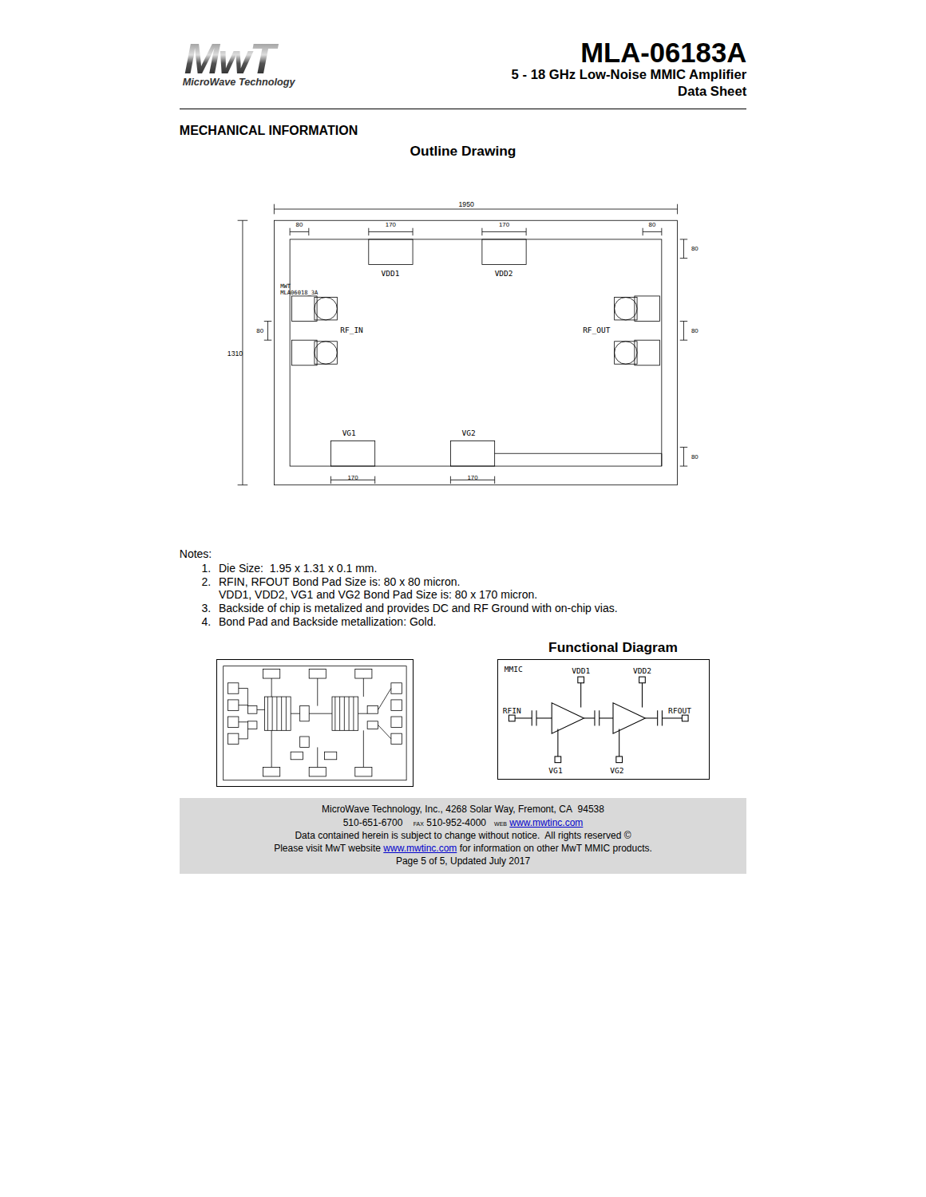MwT
MicroWave Technology
MLA-06183A
5 - 18 GHz Low-Noise MMIC Amplifier
Data Sheet
MECHANICAL INFORMATION
Outline Drawing
1950 170 170 80 80 80 80 80 80 1310 170 170 VDD1 VDD2 RF_IN RF_OUT VG1 VG2 MWT MLA06018_3A
Notes:
Die Size: 1.95 x 1.31 x 0.1 mm.
RFIN, RFOUT Bond Pad Size is: 80 x 80 micron.
VDD1, VDD2, VG1 and VG2 Bond Pad Size is: 80 x 170 micron.
Backside of chip is metalized and provides DC and RF Ground with on-chip vias.
Bond Pad and Backside metallization: Gold.
Functional Diagram
MMIC VDD1 VDD2 RFIN RFOUT VG1 VG2
MicroWave Technology, Inc., 4268 Solar Way, Fremont, CA 94538
510-651-6700 fax 510-952-4000 web www.mwtinc.com
Data contained herein is subject to change without notice. All rights reserved ©
Please visit MwT website www.mwtinc.com for information on other MwT MMIC products.
Page 5 of 5, Updated July 2017